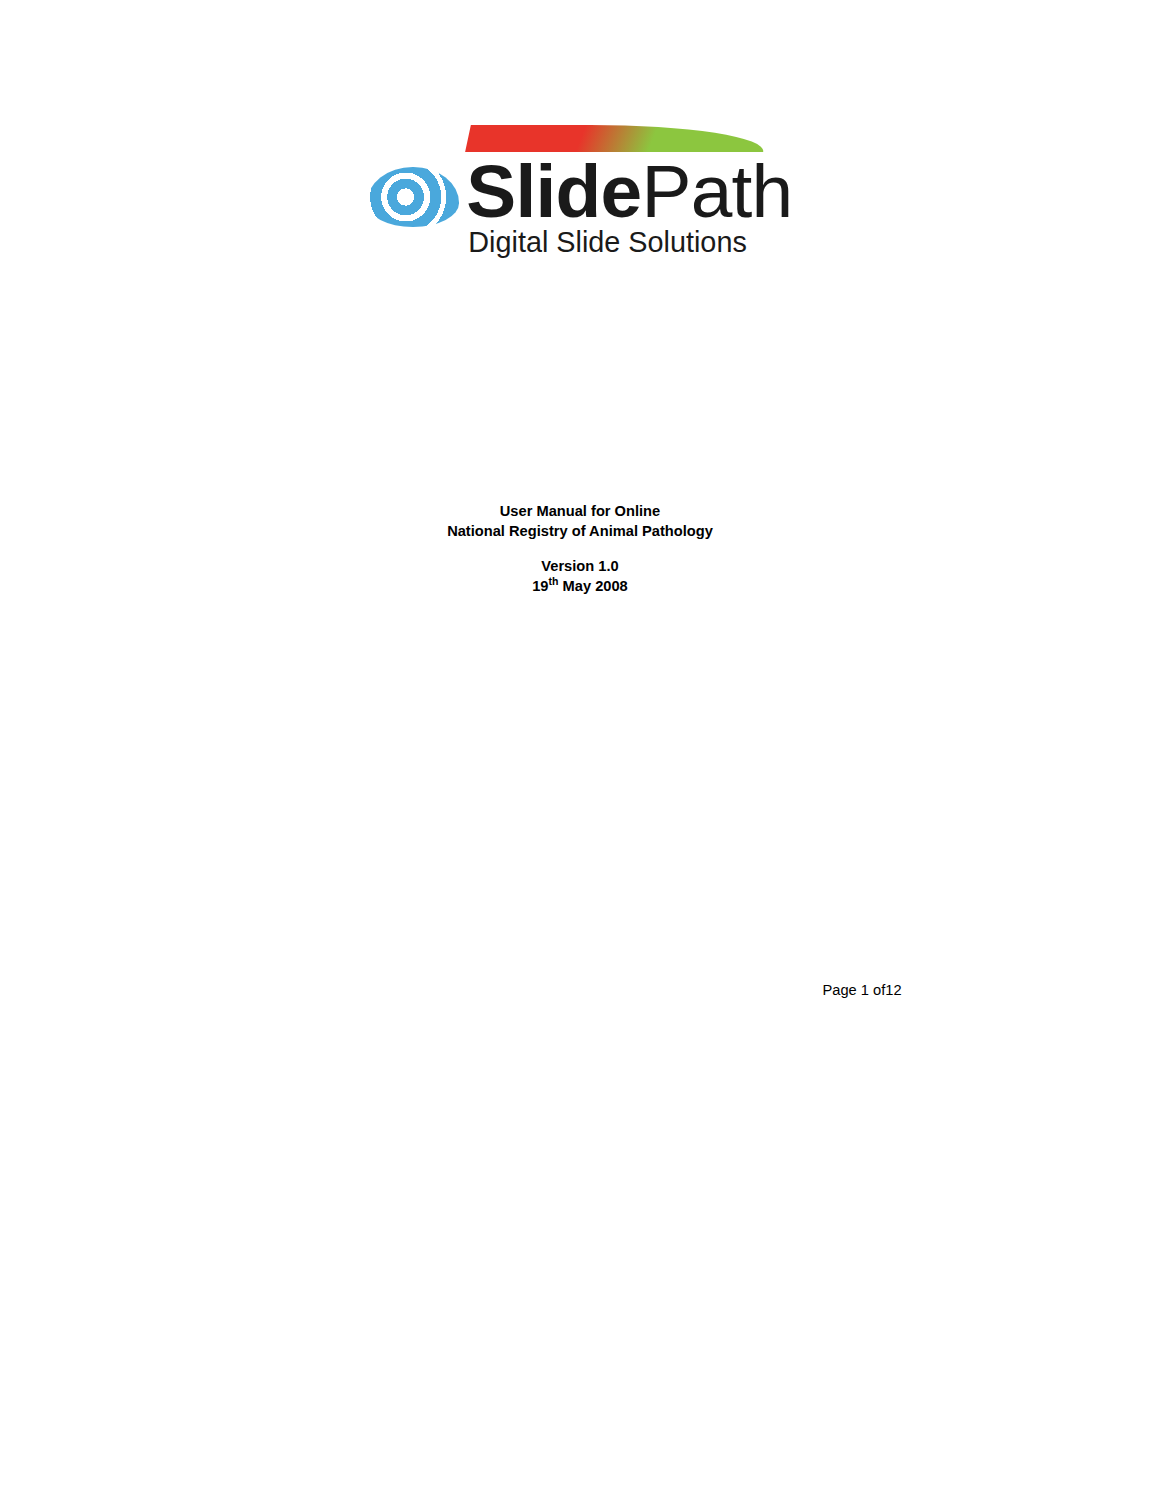Slide Path
Digital Slide Solutions
User Manual for Online
National Registry of Animal Pathology
Version 1.0
19th May 2008
Page 1 of12